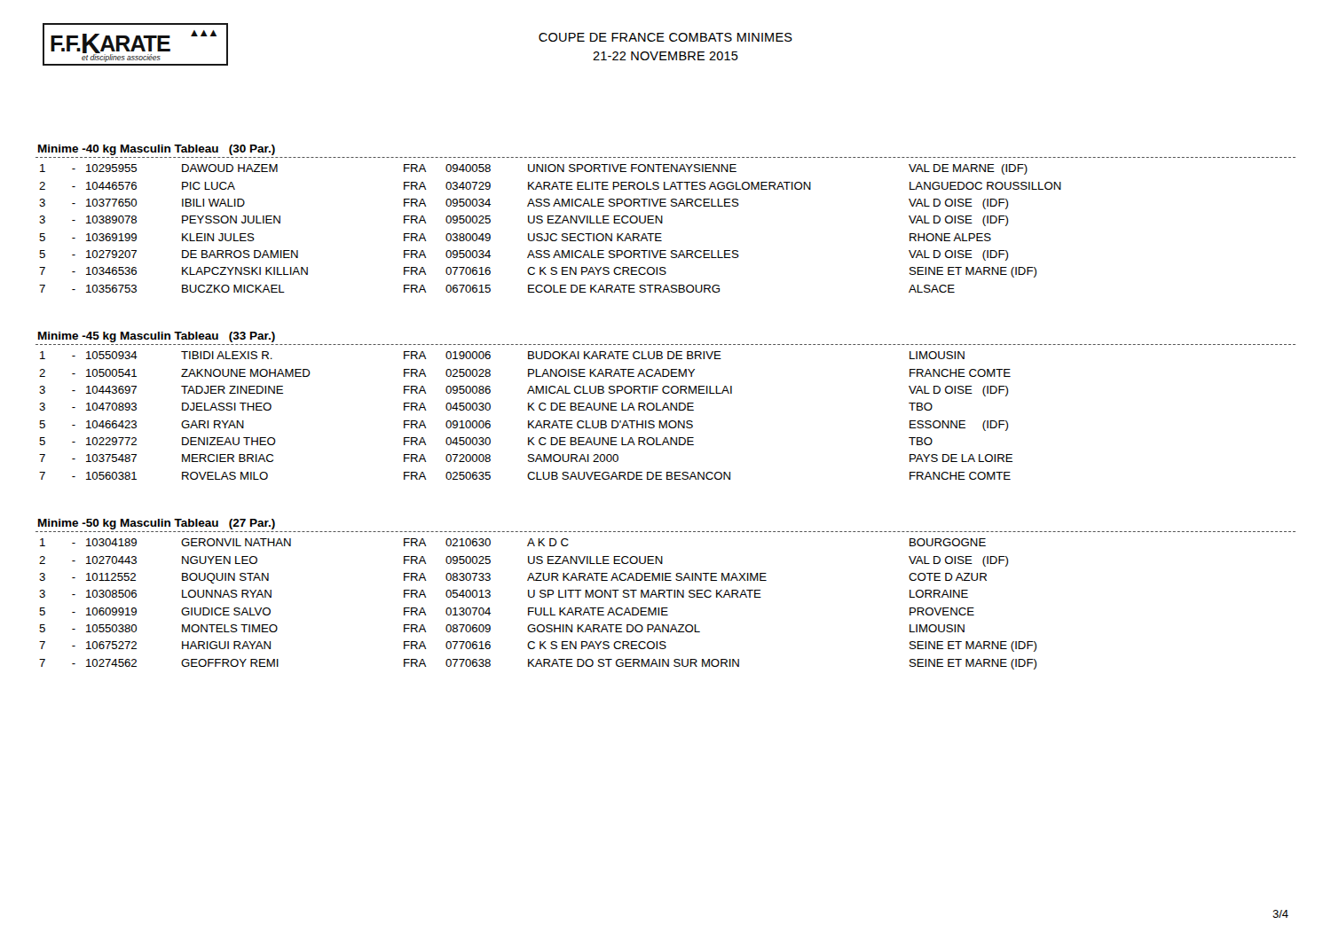F.F.KARATE ▲▲▲ et disciplines associées
COUPE DE FRANCE COMBATS MINIMES
21-22 NOVEMBRE 2015
Minime -40 kg Masculin Tableau (30 Par.)
| 1 | - | 10295955 | DAWOUD HAZEM | FRA | 0940058 | UNION SPORTIVE FONTENAYSIENNE | VAL DE MARNE (IDF) |
| 2 | - | 10446576 | PIC LUCA | FRA | 0340729 | KARATE ELITE PEROLS LATTES AGGLOMERATION | LANGUEDOC ROUSSILLON |
| 3 | - | 10377650 | IBILI WALID | FRA | 0950034 | ASS AMICALE SPORTIVE SARCELLES | VAL D OISE (IDF) |
| 3 | - | 10389078 | PEYSSON JULIEN | FRA | 0950025 | US EZANVILLE ECOUEN | VAL D OISE (IDF) |
| 5 | - | 10369199 | KLEIN JULES | FRA | 0380049 | USJC SECTION KARATE | RHONE ALPES |
| 5 | - | 10279207 | DE BARROS DAMIEN | FRA | 0950034 | ASS AMICALE SPORTIVE SARCELLES | VAL D OISE (IDF) |
| 7 | - | 10346536 | KLAPCZYNSKI KILLIAN | FRA | 0770616 | C K S EN PAYS CRECOIS | SEINE ET MARNE (IDF) |
| 7 | - | 10356753 | BUCZKO MICKAEL | FRA | 0670615 | ECOLE DE KARATE STRASBOURG | ALSACE |
Minime -45 kg Masculin Tableau (33 Par.)
| 1 | - | 10550934 | TIBIDI ALEXIS R. | FRA | 0190006 | BUDOKAI KARATE CLUB DE BRIVE | LIMOUSIN |
| 2 | - | 10500541 | ZAKNOUNE MOHAMED | FRA | 0250028 | PLANOISE KARATE ACADEMY | FRANCHE COMTE |
| 3 | - | 10443697 | TADJER ZINEDINE | FRA | 0950086 | AMICAL CLUB SPORTIF CORMEILLAI | VAL D OISE (IDF) |
| 3 | - | 10470893 | DJELASSI THEO | FRA | 0450030 | K C DE BEAUNE LA ROLANDE | TBO |
| 5 | - | 10466423 | GARI RYAN | FRA | 0910006 | KARATE CLUB D'ATHIS MONS | ESSONNE (IDF) |
| 5 | - | 10229772 | DENIZEAU THEO | FRA | 0450030 | K C DE BEAUNE LA ROLANDE | TBO |
| 7 | - | 10375487 | MERCIER BRIAC | FRA | 0720008 | SAMOURAI 2000 | PAYS DE LA LOIRE |
| 7 | - | 10560381 | ROVELAS MILO | FRA | 0250635 | CLUB SAUVEGARDE DE BESANCON | FRANCHE COMTE |
Minime -50 kg Masculin Tableau (27 Par.)
| 1 | - | 10304189 | GERONVIL NATHAN | FRA | 0210630 | A K D C | BOURGOGNE |
| 2 | - | 10270443 | NGUYEN LEO | FRA | 0950025 | US EZANVILLE ECOUEN | VAL D OISE (IDF) |
| 3 | - | 10112552 | BOUQUIN STAN | FRA | 0830733 | AZUR KARATE ACADEMIE SAINTE MAXIME | COTE D AZUR |
| 3 | - | 10308506 | LOUNNAS RYAN | FRA | 0540013 | U SP LITT MONT ST MARTIN SEC KARATE | LORRAINE |
| 5 | - | 10609919 | GIUDICE SALVO | FRA | 0130704 | FULL KARATE ACADEMIE | PROVENCE |
| 5 | - | 10550380 | MONTELS TIMEO | FRA | 0870609 | GOSHIN KARATE DO PANAZOL | LIMOUSIN |
| 7 | - | 10675272 | HARIGUI RAYAN | FRA | 0770616 | C K S EN PAYS CRECOIS | SEINE ET MARNE (IDF) |
| 7 | - | 10274562 | GEOFFROY REMI | FRA | 0770638 | KARATE DO ST GERMAIN SUR MORIN | SEINE ET MARNE (IDF) |
3/4